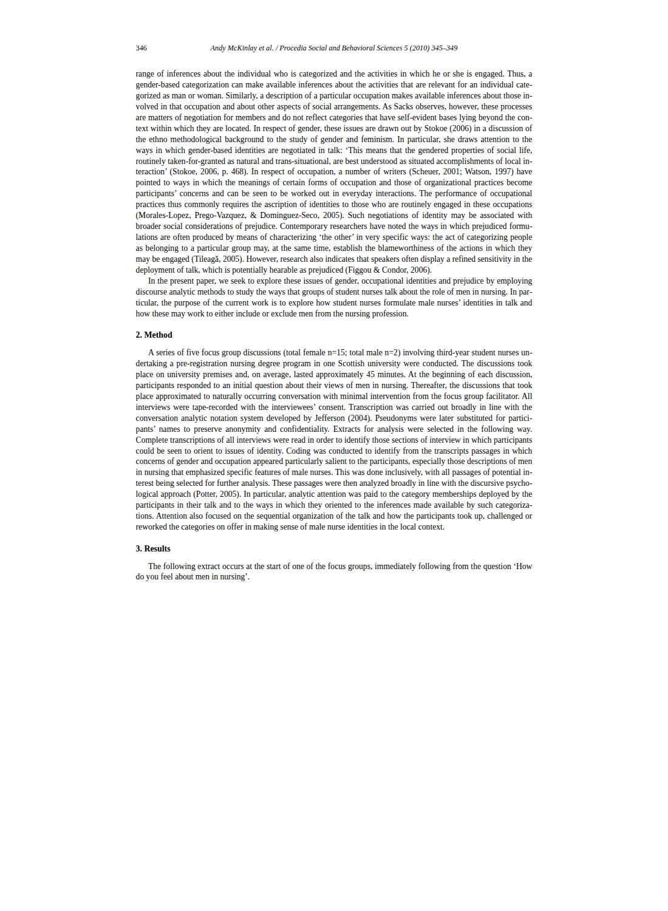346 Andy McKinlay et al. / Procedia Social and Behavioral Sciences 5 (2010) 345–349
range of inferences about the individual who is categorized and the activities in which he or she is engaged. Thus, a gender-based categorization can make available inferences about the activities that are relevant for an individual categorized as man or woman. Similarly, a description of a particular occupation makes available inferences about those involved in that occupation and about other aspects of social arrangements. As Sacks observes, however, these processes are matters of negotiation for members and do not reflect categories that have self-evident bases lying beyond the context within which they are located. In respect of gender, these issues are drawn out by Stokoe (2006) in a discussion of the ethno methodological background to the study of gender and feminism. In particular, she draws attention to the ways in which gender-based identities are negotiated in talk: ‘This means that the gendered properties of social life, routinely taken-for-granted as natural and trans-situational, are best understood as situated accomplishments of local interaction’ (Stokoe, 2006, p. 468). In respect of occupation, a number of writers (Scheuer, 2001; Watson, 1997) have pointed to ways in which the meanings of certain forms of occupation and those of organizational practices become participants’ concerns and can be seen to be worked out in everyday interactions. The performance of occupational practices thus commonly requires the ascription of identities to those who are routinely engaged in these occupations (Morales-Lopez, Prego-Vazquez, & Dominguez-Seco, 2005). Such negotiations of identity may be associated with broader social considerations of prejudice. Contemporary researchers have noted the ways in which prejudiced formulations are often produced by means of characterizing ‘the other’ in very specific ways: the act of categorizing people as belonging to a particular group may, at the same time, establish the blameworthiness of the actions in which they may be engaged (Tileagă, 2005). However, research also indicates that speakers often display a refined sensitivity in the deployment of talk, which is potentially hearable as prejudiced (Figgou & Condor, 2006).
In the present paper, we seek to explore these issues of gender, occupational identities and prejudice by employing discourse analytic methods to study the ways that groups of student nurses talk about the role of men in nursing. In particular, the purpose of the current work is to explore how student nurses formulate male nurses’ identities in talk and how these may work to either include or exclude men from the nursing profession.
2. Method
A series of five focus group discussions (total female n=15; total male n=2) involving third-year student nurses undertaking a pre-registration nursing degree program in one Scottish university were conducted. The discussions took place on university premises and, on average, lasted approximately 45 minutes. At the beginning of each discussion, participants responded to an initial question about their views of men in nursing. Thereafter, the discussions that took place approximated to naturally occurring conversation with minimal intervention from the focus group facilitator. All interviews were tape-recorded with the interviewees’ consent. Transcription was carried out broadly in line with the conversation analytic notation system developed by Jefferson (2004). Pseudonyms were later substituted for participants’ names to preserve anonymity and confidentiality. Extracts for analysis were selected in the following way. Complete transcriptions of all interviews were read in order to identify those sections of interview in which participants could be seen to orient to issues of identity. Coding was conducted to identify from the transcripts passages in which concerns of gender and occupation appeared particularly salient to the participants, especially those descriptions of men in nursing that emphasized specific features of male nurses. This was done inclusively, with all passages of potential interest being selected for further analysis. These passages were then analyzed broadly in line with the discursive psychological approach (Potter, 2005). In particular, analytic attention was paid to the category memberships deployed by the participants in their talk and to the ways in which they oriented to the inferences made available by such categorizations. Attention also focused on the sequential organization of the talk and how the participants took up, challenged or reworked the categories on offer in making sense of male nurse identities in the local context.
3. Results
The following extract occurs at the start of one of the focus groups, immediately following from the question ‘How do you feel about men in nursing’.